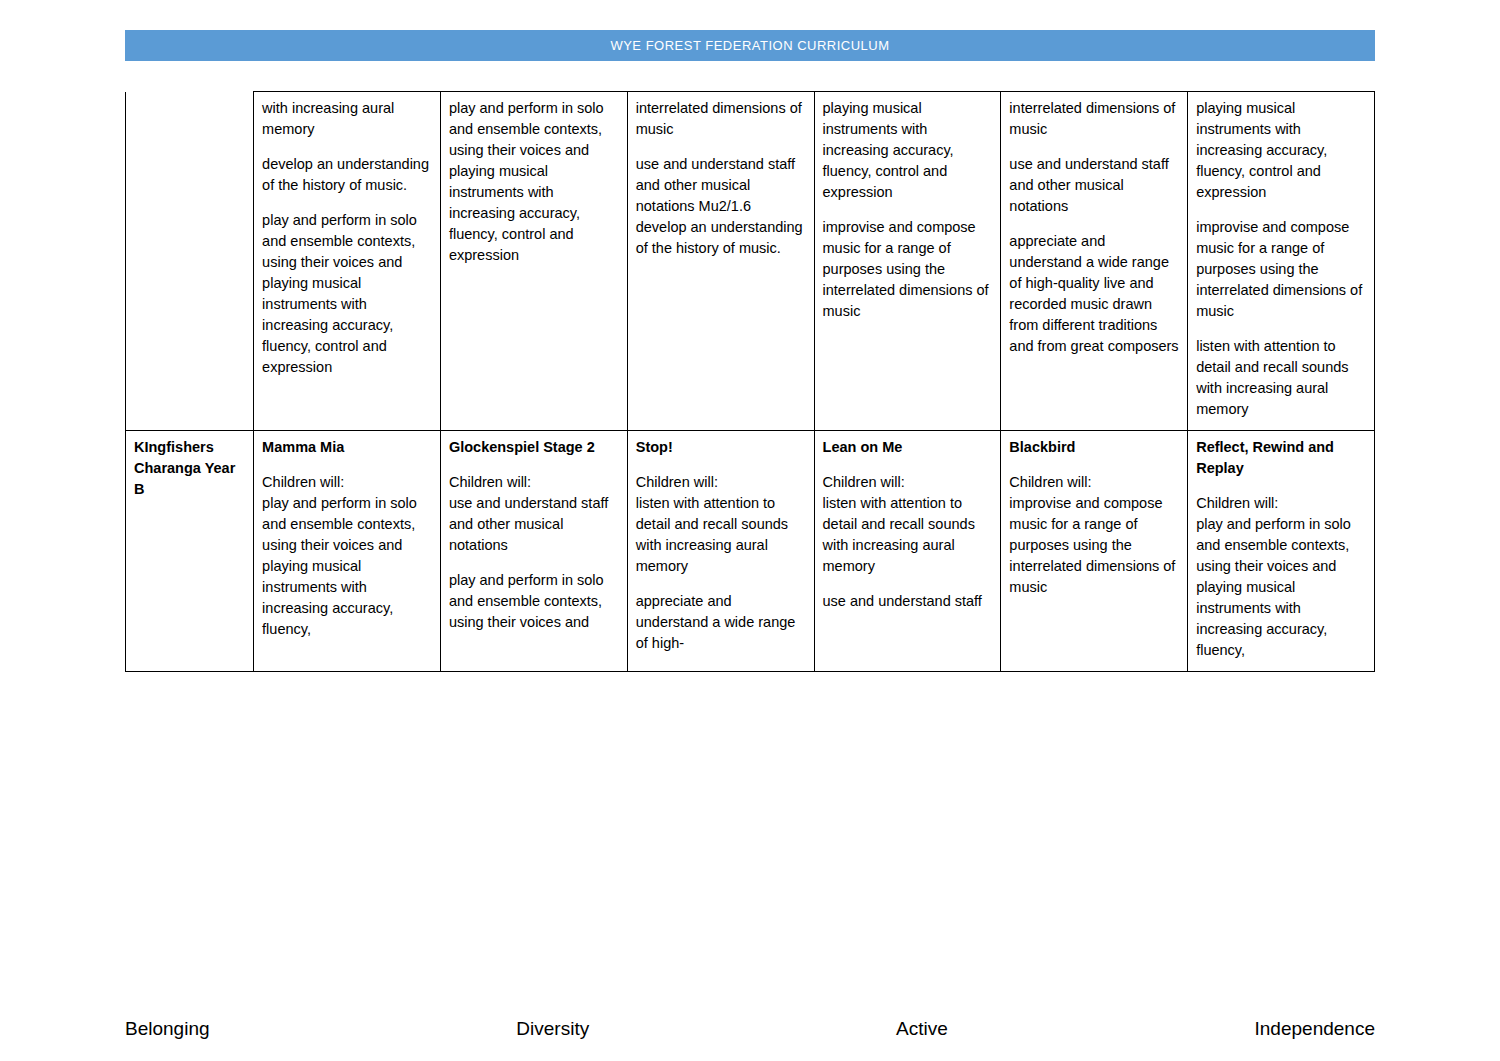WYE FOREST FEDERATION CURRICULUM
| | with increasing aural memory develop an understanding of the history of music. play and perform in solo and ensemble contexts, using their voices and playing musical instruments with increasing accuracy, fluency, control and expression | play and perform in solo and ensemble contexts, using their voices and playing musical instruments with increasing accuracy, fluency, control and expression | interrelated dimensions of music use and understand staff and other musical notations Mu2/1.6 develop an understanding of the history of music. | playing musical instruments with increasing accuracy, fluency, control and expression improvise and compose music for a range of purposes using the interrelated dimensions of music | interrelated dimensions of music use and understand staff and other musical notations appreciate and understand a wide range of high-quality live and recorded music drawn from different traditions and from great composers | playing musical instruments with increasing accuracy, fluency, control and expression improvise and compose music for a range of purposes using the interrelated dimensions of music listen with attention to detail and recall sounds with increasing aural memory |
| KIngfishers Charanga Year B | Mamma Mia Children will: play and perform in solo and ensemble contexts, using their voices and playing musical instruments with increasing accuracy, fluency, | Glockenspiel Stage 2 Children will: use and understand staff and other musical notations play and perform in solo and ensemble contexts, using their voices and | Stop! Children will: listen with attention to detail and recall sounds with increasing aural memory appreciate and understand a wide range of high- | Lean on Me Children will: listen with attention to detail and recall sounds with increasing aural memory use and understand staff | Blackbird Children will: improvise and compose music for a range of purposes using the interrelated dimensions of music | Reflect, Rewind and Replay Children will: play and perform in solo and ensemble contexts, using their voices and playing musical instruments with increasing accuracy, fluency, |
Belonging Diversity Active Independence